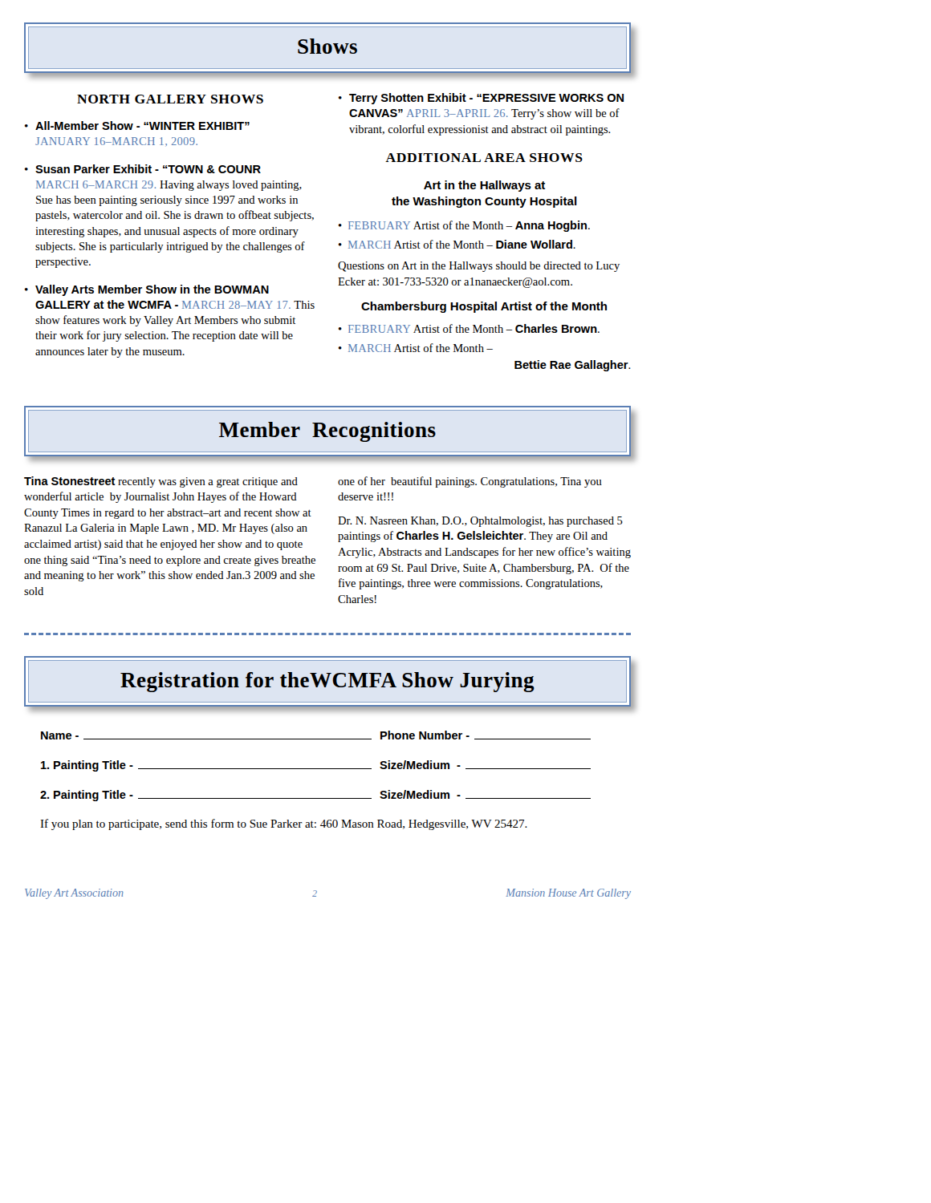Shows
North Gallery Shows
All-Member Show - “WINTER EXHIBIT”
January 16–March 1, 2009.
Susan Parker Exhibit - “TOWN & COUNR
March 6–March 29. Having always loved painting, Sue has been painting seriously since 1997 and works in pastels, watercolor and oil. She is drawn to offbeat subjects, interesting shapes, and unusual aspects of more ordinary subjects. She is particularly intrigued by the challenges of perspective.
Valley Arts Member Show in the BOWMAN GALLERY at the WCMFA - March 28–May 17. This show features work by Valley Art Members who submit their work for jury selection. The reception date will be announces later by the museum.
Terry Shotten Exhibit - “EXPRESSIVE WORKS ON CANVAS” April 3–April 26. Terry’s show will be of vibrant, colorful expressionist and abstract oil paintings.
Additional Area Shows
Art in the Hallways at
the Washington County Hospital
February Artist of the Month – Anna Hogbin.
March Artist of the Month – Diane Wollard.
Questions on Art in the Hallways should be directed to Lucy Ecker at: 301-733-5320 or a1nanaecker@aol.com.
Chambersburg Hospital Artist of the Month
February Artist of the Month – Charles Brown.
March Artist of the Month – Bettie Rae Gallagher.
Member Recognitions
Tina Stonestreet recently was given a great critique and wonderful article by Journalist John Hayes of the Howard County Times in regard to her abstract–art and recent show at Ranazul La Galeria in Maple Lawn , MD. Mr Hayes (also an acclaimed artist) said that he enjoyed her show and to quote one thing said “Tina’s need to explore and create gives breathe and meaning to her work” this show ended Jan.3 2009 and she sold
one of her beautiful painings. Congratulations, Tina you deserve it!!!
Dr. N. Nasreen Khan, D.O., Ophtalmologist, has purchased 5 paintings of Charles H. Gelsleichter. They are Oil and Acrylic, Abstracts and Landscapes for her new office’s waiting room at 69 St. Paul Drive, Suite A, Chambersburg, PA. Of the five paintings, three were commissions. Congratulations, Charles!
Registration for theWCMFA Show Jurying
Name -
Phone Number -
1. Painting Title -
Size/Medium -
2. Painting Title -
Size/Medium -
If you plan to participate, send this form to Sue Parker at: 460 Mason Road, Hedgesville, WV 25427.
Valley Art Association 2 Mansion House Art Gallery